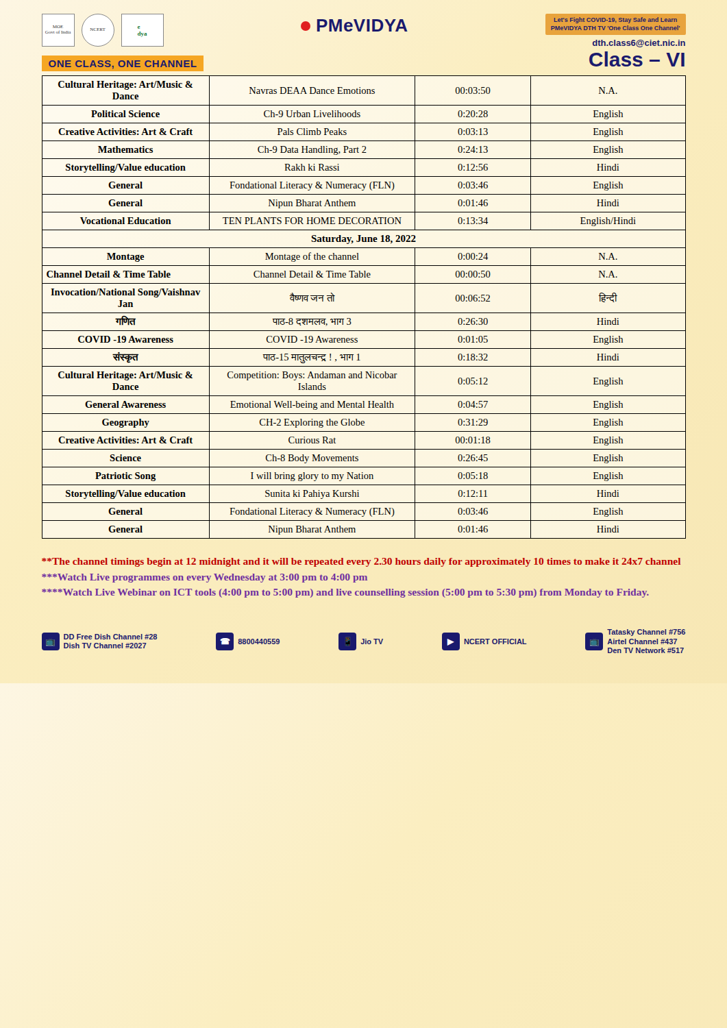MOE
Govt of India
NCERT
e
dya
PMeVIDYA
Let's Fight COVID-19, Stay Safe and Learn
PMeVIDYA DTH TV 'One Class One Channel'
dth.class6@ciet.nic.in
ONE CLASS, ONE CHANNEL
Class – VI
| Cultural Heritage: Art/Music & Dance | Navras DEAA Dance Emotions | 00:03:50 | N.A. |
| Political Science | Ch-9 Urban Livelihoods | 0:20:28 | English |
| Creative Activities: Art & Craft | Pals Climb Peaks | 0:03:13 | English |
| Mathematics | Ch-9 Data Handling, Part 2 | 0:24:13 | English |
| Storytelling/Value education | Rakh ki Rassi | 0:12:56 | Hindi |
| General | Fondational Literacy & Numeracy (FLN) | 0:03:46 | English |
| General | Nipun Bharat Anthem | 0:01:46 | Hindi |
| Vocational Education | TEN PLANTS FOR HOME DECORATION | 0:13:34 | English/Hindi |
| Saturday, June 18, 2022 |
| Montage | Montage of the channel | 0:00:24 | N.A. |
| Channel Detail & Time Table | Channel Detail & Time Table | 00:00:50 | N.A. |
| Invocation/National Song/Vaishnav Jan | वैष्णव जन तो | 00:06:52 | हिन्दी |
| गणित | पाठ-8 दशमलव, भाग 3 | 0:26:30 | Hindi |
| COVID -19 Awareness | COVID -19 Awareness | 0:01:05 | English |
| संस्कृत | पाठ-15 मातुलचन्द्र ! , भाग 1 | 0:18:32 | Hindi |
| Cultural Heritage: Art/Music & Dance | Competition: Boys: Andaman and Nicobar Islands | 0:05:12 | English |
| General Awareness | Emotional Well-being and Mental Health | 0:04:57 | English |
| Geography | CH-2 Exploring the Globe | 0:31:29 | English |
| Creative Activities: Art & Craft | Curious Rat | 00:01:18 | English |
| Science | Ch-8 Body Movements | 0:26:45 | English |
| Patriotic Song | I will bring glory to my Nation | 0:05:18 | English |
| Storytelling/Value education | Sunita ki Pahiya Kurshi | 0:12:11 | Hindi |
| General | Fondational Literacy & Numeracy (FLN) | 0:03:46 | English |
| General | Nipun Bharat Anthem | 0:01:46 | Hindi |
**The channel timings begin at 12 midnight and it will be repeated every 2.30 hours daily for approximately 10 times to make it 24x7 channel
***Watch Live programmes on every Wednesday at 3:00 pm to 4:00 pm
****Watch Live Webinar on ICT tools (4:00 pm to 5:00 pm) and live counselling session (5:00 pm to 5:30 pm) from Monday to Friday.
📺
DD Free Dish Channel #28
Dish TV Channel #2027
☎
8800440559
📱
Jio TV
▶
NCERT OFFICIAL
📺
Tatasky Channel #756
Airtel Channel #437
Den TV Network #517